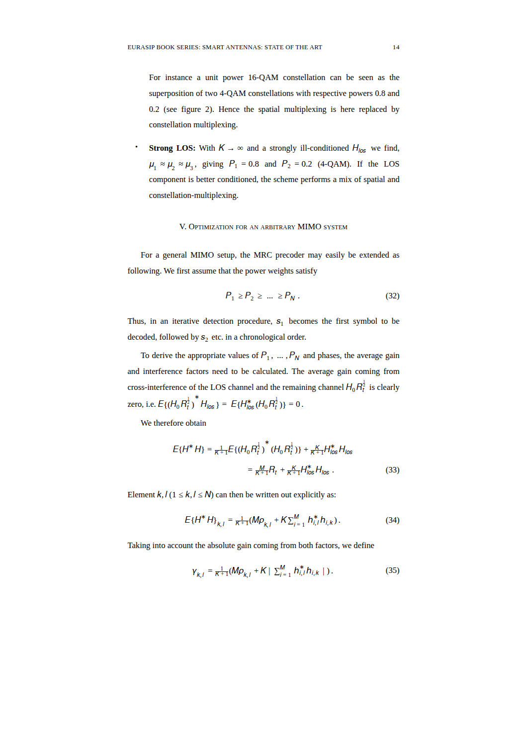EURASIP Book Series: Smart Antennas: State of the Art 14
For instance a unit power 16-QAM constellation can be seen as the superposition of two 4-QAM constellations with respective powers 0.8 and 0.2 (see figure 2). Hence the spatial multiplexing is here replaced by constellation multiplexing.
Strong LOS: With K→∞ and a strongly ill-conditioned Hlos we find, μ1≈μ2≈μ3, giving P1=0.8 and P2=0.2 (4-QAM). If the LOS component is better conditioned, the scheme performs a mix of spatial and constellation-multiplexing.
V. Optimization for an arbitrary MIMO system
For a general MIMO setup, the MRC precoder may easily be extended as following. We first assume that the power weights satisfy
P1 ≥ P2 ≥ ... ≥ PN .
(32)
Thus, in an iterative detection procedure, s1 becomes the first symbol to be decoded, followed by s2 etc. in a chronological order.
To derive the appropriate values of P1,...,PN and phases, the average gain and interference factors need to be calculated. The average gain coming from cross-interference of the LOS channel and the remaining channel H0Rt12 is clearly zero, i.e. E{(H0Rt12)∗Hlos}= E{Hlos∗(H0Rt12)}=0.
We therefore obtain
E{H∗H} = 1K+1 E{ (H0Rt12)∗ (H0Rt12) } + KK+1 Hlos∗ Hlos
= MK+1 Rt + KK+1 Hlos∗ Hlos . (33)
Element k,l (1≤k,l≤N) can then be written out explicitly as:
E{H∗H}k,l = 1K+1 ( Mρk,l + K ∑i=1M hi,l∗ hi,k ) .
(34)
Taking into account the absolute gain coming from both factors, we define
γk,l = 1K+1 ( Mρk,l + K | ∑i=1M hi,l∗ hi,k | ) .
(35)